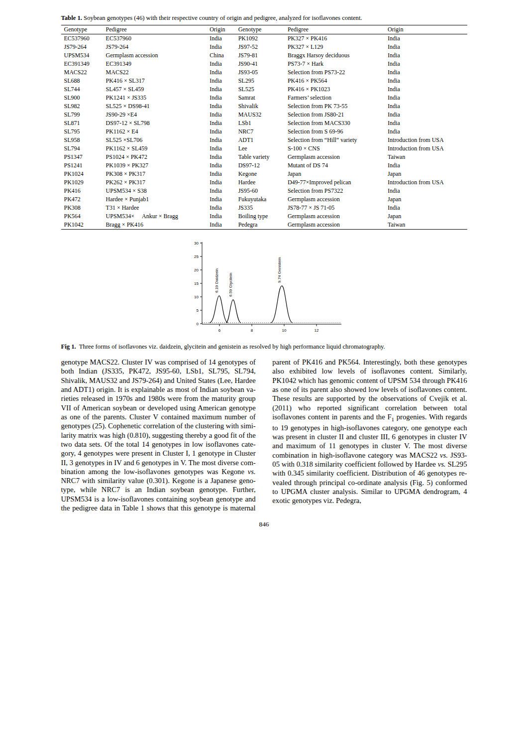Table 1. Soybean genotypes (46) with their respective country of origin and pedigree, analyzed for isoflavones content.
| Genotype | Pedigree | Origin | Genotype | Pedigree | Origin |
| --- | --- | --- | --- | --- | --- |
| EC537960 | EC537960 | India | PK1092 | PK327 × PK416 | India |
| JS79-264 | JS79-264 | India | JS97-52 | PK327 × L129 | India |
| UPSM534 | Germplasm accession | China | JS79-81 | Braggx Harsoy deciduous | India |
| EC391349 | EC391349 | India | JS90-41 | PS73-7 × Hark | India |
| MACS22 | MACS22 | India | JS93-05 | Selection from PS73-22 | India |
| SL688 | PK416 × SL317 | India | SL295 | PK416 × PK564 | India |
| SL744 | SL457 × SL459 | India | SL525 | PK416 × PK1023 | India |
| SL900 | PK1241 × JS335 | India | Samrat | Farmers’ selection | India |
| SL982 | SL525 × DS98-41 | India | Shivalik | Selection from PK 73-55 | India |
| SL799 | JS90-29 ×E4 | India | MAUS32 | Selection from JS80-21 | India |
| SL871 | DS97-12 × SL798 | India | LSb1 | Selection from MACS330 | India |
| SL795 | PK1162 × E4 | India | NRC7 | Selection from S 69-96 | India |
| SL958 | SL525 ×SL706 | India | ADT1 | Selection from “Hill” variety | Introduction from USA |
| SL794 | PK1162 × SL459 | India | Lee | S-100 × CNS | Introduction from USA |
| PS1347 | PS1024 × PK472 | India | Table variety | Germplasm accession | Taiwan |
| PS1241 | PK1039 × PK327 | India | DS97-12 | Mutant of DS 74 | India |
| PK1024 | PK308 × PK317 | India | Kegone | Japan | Japan |
| PK1029 | PK262 × PK317 | India | Hardee | D49-77×Improved pelican | Introduction from USA |
| PK416 | UPSM534 × S38 | India | JS95-60 | Selection from PS7322 | India |
| PK472 | Hardee × Punjab1 | India | Fukuyutaka | Germplasm accession | Japan |
| PK308 | T31 × Hardee | India | JS335 | JS78-77 × JS 71-05 | India |
| PK564 | UPSM534× Ankur × Bragg | India | Boiling type | Germplasm accession | Japan |
| PK1042 | Bragg × PK416 | India | Pedegra | Germplasm accession | Taiwan |
30 25 20 15 10 5 0 6 8 10 12 6.19 Daidzein 6.59 Glycitein 9.74 Genistein
Fig 1. Three forms of isoflavones viz. daidzein, glycitein and genistein as resolved by high performance liquid chromatography.
genotype MACS22. Cluster IV was comprised of 14 genotypes of both Indian (JS335, PK472, JS95-60, LSb1, SL795, SL794, Shivalik, MAUS32 and JS79-264) and United States (Lee, Hardee and ADT1) origin. It is explainable as most of Indian soybean varieties released in 1970s and 1980s were from the maturity group VII of American soybean or developed using American genotype as one of the parents. Cluster V contained maximum number of genotypes (25). Cophenetic correlation of the clustering with similarity matrix was high (0.810), suggesting thereby a good fit of the two data sets. Of the total 14 genotypes in low isoflavones category, 4 genotypes were present in Cluster I, 1 genotype in Cluster II, 3 genotypes in IV and 6 genotypes in V. The most diverse combination among the low-isoflavones genotypes was Kegone vs. NRC7 with similarity value (0.301). Kegone is a Japanese genotype, while NRC7 is an Indian soybean genotype. Further, UPSM534 is a low-isoflavones containing soybean genotype and the pedigree data in Table 1 shows that this genotype is maternal parent of PK416 and PK564. Interestingly, both these genotypes also exhibited low levels of isoflavones content. Similarly, PK1042 which has genomic content of UPSM 534 through PK416 as one of its parent also showed low levels of isoflavones content. These results are supported by the observations of Cvejik et al. (2011) who reported significant correlation between total isoflavones content in parents and the F1 progenies. With regards to 19 genotypes in high-isoflavones category, one genotype each was present in cluster II and cluster III, 6 genotypes in cluster IV and maximum of 11 genotypes in cluster V. The most diverse combination in high-isoflavone category was MACS22 vs. JS93-05 with 0.318 similarity coefficient followed by Hardee vs. SL295 with 0.345 similarity coefficient. Distribution of 46 genotypes revealed through principal co-ordinate analysis (Fig. 5) conformed to UPGMA cluster analysis. Similar to UPGMA dendrogram, 4 exotic genotypes viz. Pedegra,
846